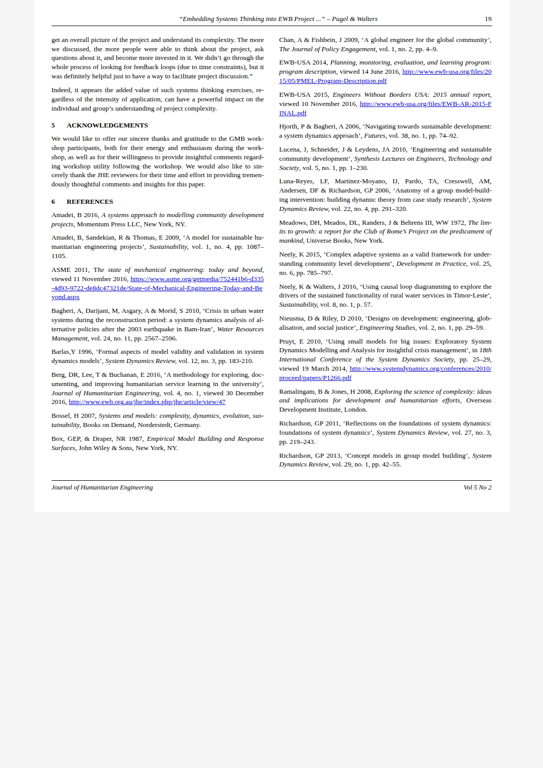“Embedding Systems Thinking into EWB Project ...” – Pugel & Walters 19
get an overall picture of the project and understand its complexity. The more we discussed, the more people were able to think about the project, ask questions about it, and become more invested in it. We didn’t go through the whole process of looking for feedback loops (due to time constraints), but it was definitely helpful just to have a way to facilitate project discussion.”
Indeed, it appears the added value of such systems thinking exercises, regardless of the intensity of application, can have a powerful impact on the individual and group’s understanding of project complexity.
5 ACKNOWLEDGEMENTS
We would like to offer our sincere thanks and gratitude to the GMB workshop participants, both for their energy and enthusiasm during the workshop, as well as for their willingness to provide insightful comments regarding workshop utility following the workshop. We would also like to sincerely thank the JHE reviewers for their time and effort in providing tremendously thoughtful comments and insights for this paper.
6 REFERENCES
Amadei, B 2016, A systems approach to modelling community development projects, Momentum Press LLC, New York, NY.
Amadei, B, Sandekian, R & Thomas, E 2009, ‘A model for sustainable humanitarian engineering projects’, Sustainability, vol. 1, no. 4, pp. 1087–1105.
ASME 2011, The state of mechanical engineering: today and beyond, viewed 11 November 2016, https://www.asme.org/getmedia/752441b6-d335-4d93-9722-de8dc47321de/State-of-Mechanical-Engineering-Today-and-Beyond.aspx
Bagheri, A, Darijani, M, Asgary, A & Morid, S 2010, ‘Crisis in urban water systems during the reconstruction period: a system dynamics analysis of alternative policies after the 2003 earthquake in Bam-Iran’, Water Resources Management, vol. 24, no. 11, pp. 2567–2596.
Barlas,Y 1996, ‘Formal aspects of model validity and validation in system dynamics models’, System Dynamics Review, vol. 12, no. 3, pp. 183-210.
Berg, DR, Lee, T & Buchanan, E 2016, ‘A methodology for exploring, documenting, and improving humanitarian service learning in the university’, Journal of Humanitarian Engineering, vol. 4, no. 1, viewed 30 December 2016, http://www.ewb.org.au/jhe/index.php/jhe/article/view/47
Bossel, H 2007, Systems and models: complexity, dynamics, evolution, sustainability, Books on Demand, Norderstedt, Germany.
Box, GEP, & Draper, NR 1987, Empirical Model Building and Response Surfaces, John Wiley & Sons, New York, NY.
Chan, A & Fishbein, J 2009, ‘A global engineer for the global community’, The Journal of Policy Engagement, vol. 1, no. 2, pp. 4–9.
EWB-USA 2014, Planning, monitoring, evaluation, and learning program: program description, viewed 14 June 2016, http://www.ewb-usa.org/files/2015/05/PMEL-Program-Description.pdf
EWB-USA 2015, Engineers Without Borders USA: 2015 annual report, viewed 10 November 2016, http://www.ewb-usa.org/files/EWB-AR-2015-FINAL.pdf
Hjorth, P & Bagheri, A 2006, ‘Navigating towards sustainable development: a system dynamics approach’, Futures, vol. 38, no. 1, pp. 74–92.
Lucena, J, Schneider, J & Leydens, JA 2010, ‘Engineering and sustainable community development’, Synthesis Lectures on Engineers, Technology and Society, vol. 5, no. 1, pp. 1–230.
Luna-Reyes, LF, Martinez-Moyano, IJ, Pardo, TA, Cresswell, AM, Andersen, DF & Richardson, GP 2006, ‘Anatomy of a group model-building intervention: building dynamic theory from case study research’, System Dynamics Review, vol. 22, no. 4, pp. 291–320.
Meadows, DH, Meados, DL, Randers, J & Behrens III, WW 1972, The limits to growth: a report for the Club of Rome’s Project on the predicament of mankind, Universe Books, New York.
Neely, K 2015, ‘Complex adaptive systems as a valid framework for understanding community level development’, Development in Practice, vol. 25, no. 6, pp. 785–797.
Neely, K & Walters, J 2016, ‘Using causal loop diagramming to explore the drivers of the sustained functionality of rural water services in Timor-Leste’, Sustainability, vol. 8, no. 1, p. 57.
Nieusma, D & Riley, D 2010, ‘Designs on development: engineering, globalisation, and social justice’, Engineering Studies, vol. 2, no. 1, pp. 29–59.
Pruyt, E 2010, ‘Using small models for big issues: Exploratory System Dynamics Modelling and Analysis for insightful crisis management’, in 18th International Conference of the System Dynamics Society, pp. 25–29, viewed 19 March 2014, http://www.systemdynamics.org/conferences/2010/proceed/papers/P1266.pdf
Ramalingam, B & Jones, H 2008, Exploring the science of complexity: ideas and implications for development and humanitarian efforts, Overseas Development Institute, London.
Richardson, GP 2011, ‘Reflections on the foundations of system dynamics: foundations of system dynamics’, System Dynamics Review, vol. 27, no. 3, pp. 219–243.
Richardson, GP 2013, ‘Concept models in group model building’, System Dynamics Review, vol. 29, no. 1, pp. 42–55.
Journal of Humanitarian Engineering Vol 5 No 2